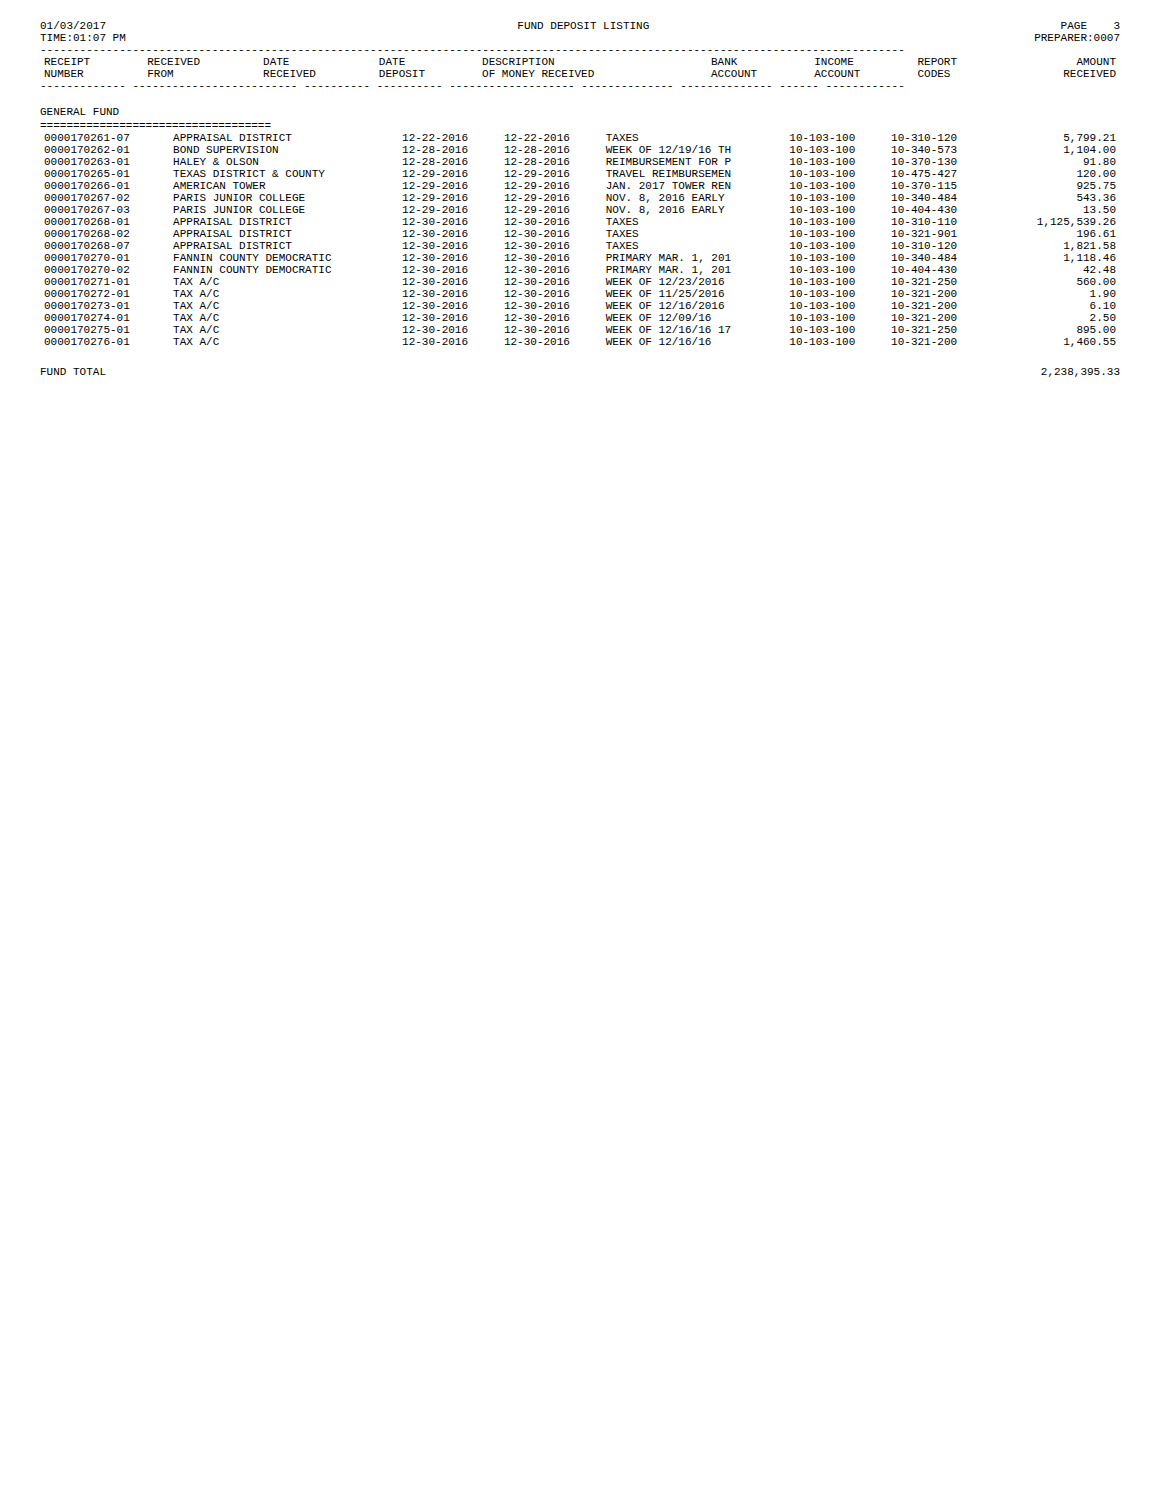01/03/2017 FUND DEPOSIT LISTING PAGE 3
TIME:01:07 PM PREPARER:0007
-----------------------------------------------------------------------------------------------------------------------------------
| RECEIPT | RECEIVED | DATE | DATE | DESCRIPTION | BANK | INCOME | REPORT | AMOUNT |
| --- | --- | --- | --- | --- | --- | --- | --- | --- |
| NUMBER | FROM | RECEIVED | DEPOSIT | OF MONEY RECEIVED | ACCOUNT | ACCOUNT | CODES | RECEIVED |
------------- ------------------------- ---------- ---------- ------------------- -------------- -------------- ------ ------------
GENERAL FUND
===================================
| 0000170261-07 | APPRAISAL DISTRICT | 12-22-2016 | 12-22-2016 | TAXES | 10-103-100 | 10-310-120 | | 5,799.21 |
| 0000170262-01 | BOND SUPERVISION | 12-28-2016 | 12-28-2016 | WEEK OF 12/19/16 TH | 10-103-100 | 10-340-573 | | 1,104.00 |
| 0000170263-01 | HALEY & OLSON | 12-28-2016 | 12-28-2016 | REIMBURSEMENT FOR P | 10-103-100 | 10-370-130 | | 91.80 |
| 0000170265-01 | TEXAS DISTRICT & COUNTY | 12-29-2016 | 12-29-2016 | TRAVEL REIMBURSEMEN | 10-103-100 | 10-475-427 | | 120.00 |
| 0000170266-01 | AMERICAN TOWER | 12-29-2016 | 12-29-2016 | JAN. 2017 TOWER REN | 10-103-100 | 10-370-115 | | 925.75 |
| 0000170267-02 | PARIS JUNIOR COLLEGE | 12-29-2016 | 12-29-2016 | NOV. 8, 2016 EARLY | 10-103-100 | 10-340-484 | | 543.36 |
| 0000170267-03 | PARIS JUNIOR COLLEGE | 12-29-2016 | 12-29-2016 | NOV. 8, 2016 EARLY | 10-103-100 | 10-404-430 | | 13.50 |
| 0000170268-01 | APPRAISAL DISTRICT | 12-30-2016 | 12-30-2016 | TAXES | 10-103-100 | 10-310-110 | | 1,125,539.26 |
| 0000170268-02 | APPRAISAL DISTRICT | 12-30-2016 | 12-30-2016 | TAXES | 10-103-100 | 10-321-901 | | 196.61 |
| 0000170268-07 | APPRAISAL DISTRICT | 12-30-2016 | 12-30-2016 | TAXES | 10-103-100 | 10-310-120 | | 1,821.58 |
| 0000170270-01 | FANNIN COUNTY DEMOCRATIC | 12-30-2016 | 12-30-2016 | PRIMARY MAR. 1, 201 | 10-103-100 | 10-340-484 | | 1,118.46 |
| 0000170270-02 | FANNIN COUNTY DEMOCRATIC | 12-30-2016 | 12-30-2016 | PRIMARY MAR. 1, 201 | 10-103-100 | 10-404-430 | | 42.48 |
| 0000170271-01 | TAX A/C | 12-30-2016 | 12-30-2016 | WEEK OF 12/23/2016 | 10-103-100 | 10-321-250 | | 560.00 |
| 0000170272-01 | TAX A/C | 12-30-2016 | 12-30-2016 | WEEK OF 11/25/2016 | 10-103-100 | 10-321-200 | | 1.90 |
| 0000170273-01 | TAX A/C | 12-30-2016 | 12-30-2016 | WEEK OF 12/16/2016 | 10-103-100 | 10-321-200 | | 6.10 |
| 0000170274-01 | TAX A/C | 12-30-2016 | 12-30-2016 | WEEK OF 12/09/16 | 10-103-100 | 10-321-200 | | 2.50 |
| 0000170275-01 | TAX A/C | 12-30-2016 | 12-30-2016 | WEEK OF 12/16/16 17 | 10-103-100 | 10-321-250 | | 895.00 |
| 0000170276-01 | TAX A/C | 12-30-2016 | 12-30-2016 | WEEK OF 12/16/16 | 10-103-100 | 10-321-200 | | 1,460.55 |
FUND TOTAL 2,238,395.33